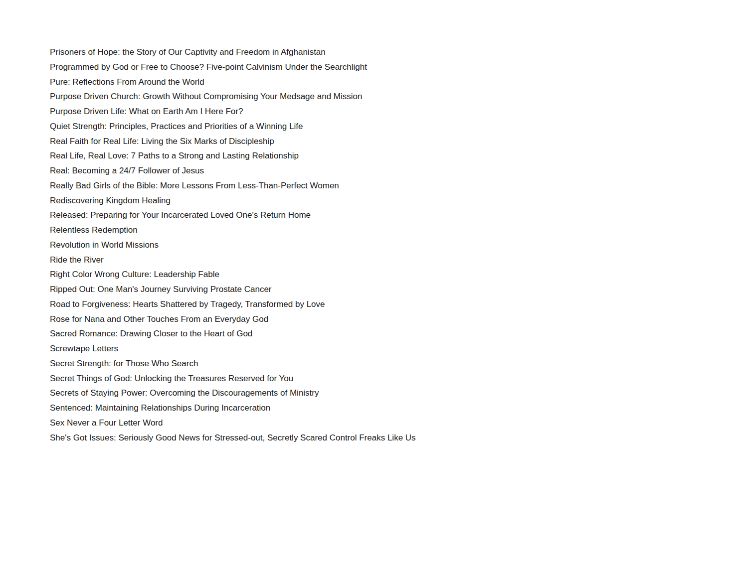Prisoners of Hope: the Story of Our Captivity and Freedom in Afghanistan
Programmed by God or Free to Choose? Five-point Calvinism Under the Searchlight
Pure: Reflections From Around the World
Purpose Driven Church: Growth Without Compromising Your Medsage and Mission
Purpose Driven Life: What on Earth Am I Here For?
Quiet Strength: Principles, Practices and Priorities of a Winning Life
Real Faith for Real Life: Living the Six Marks of Discipleship
Real Life, Real Love: 7 Paths to a Strong and Lasting Relationship
Real: Becoming a 24/7 Follower of Jesus
Really Bad Girls of the Bible: More Lessons From Less-Than-Perfect Women
Rediscovering Kingdom Healing
Released: Preparing for Your Incarcerated Loved One's Return Home
Relentless Redemption
Revolution in World Missions
Ride the River
Right Color Wrong Culture: Leadership Fable
Ripped Out: One Man's Journey Surviving Prostate Cancer
Road to Forgiveness: Hearts Shattered by Tragedy, Transformed by Love
Rose for Nana and Other Touches From an Everyday God
Sacred Romance: Drawing Closer to the Heart of God
Screwtape Letters
Secret Strength: for Those Who Search
Secret Things of God: Unlocking the Treasures Reserved for You
Secrets of Staying Power: Overcoming the Discouragements of Ministry
Sentenced: Maintaining Relationships During Incarceration
Sex Never a Four Letter Word
She's Got Issues: Seriously Good News for Stressed-out, Secretly Scared Control Freaks Like Us